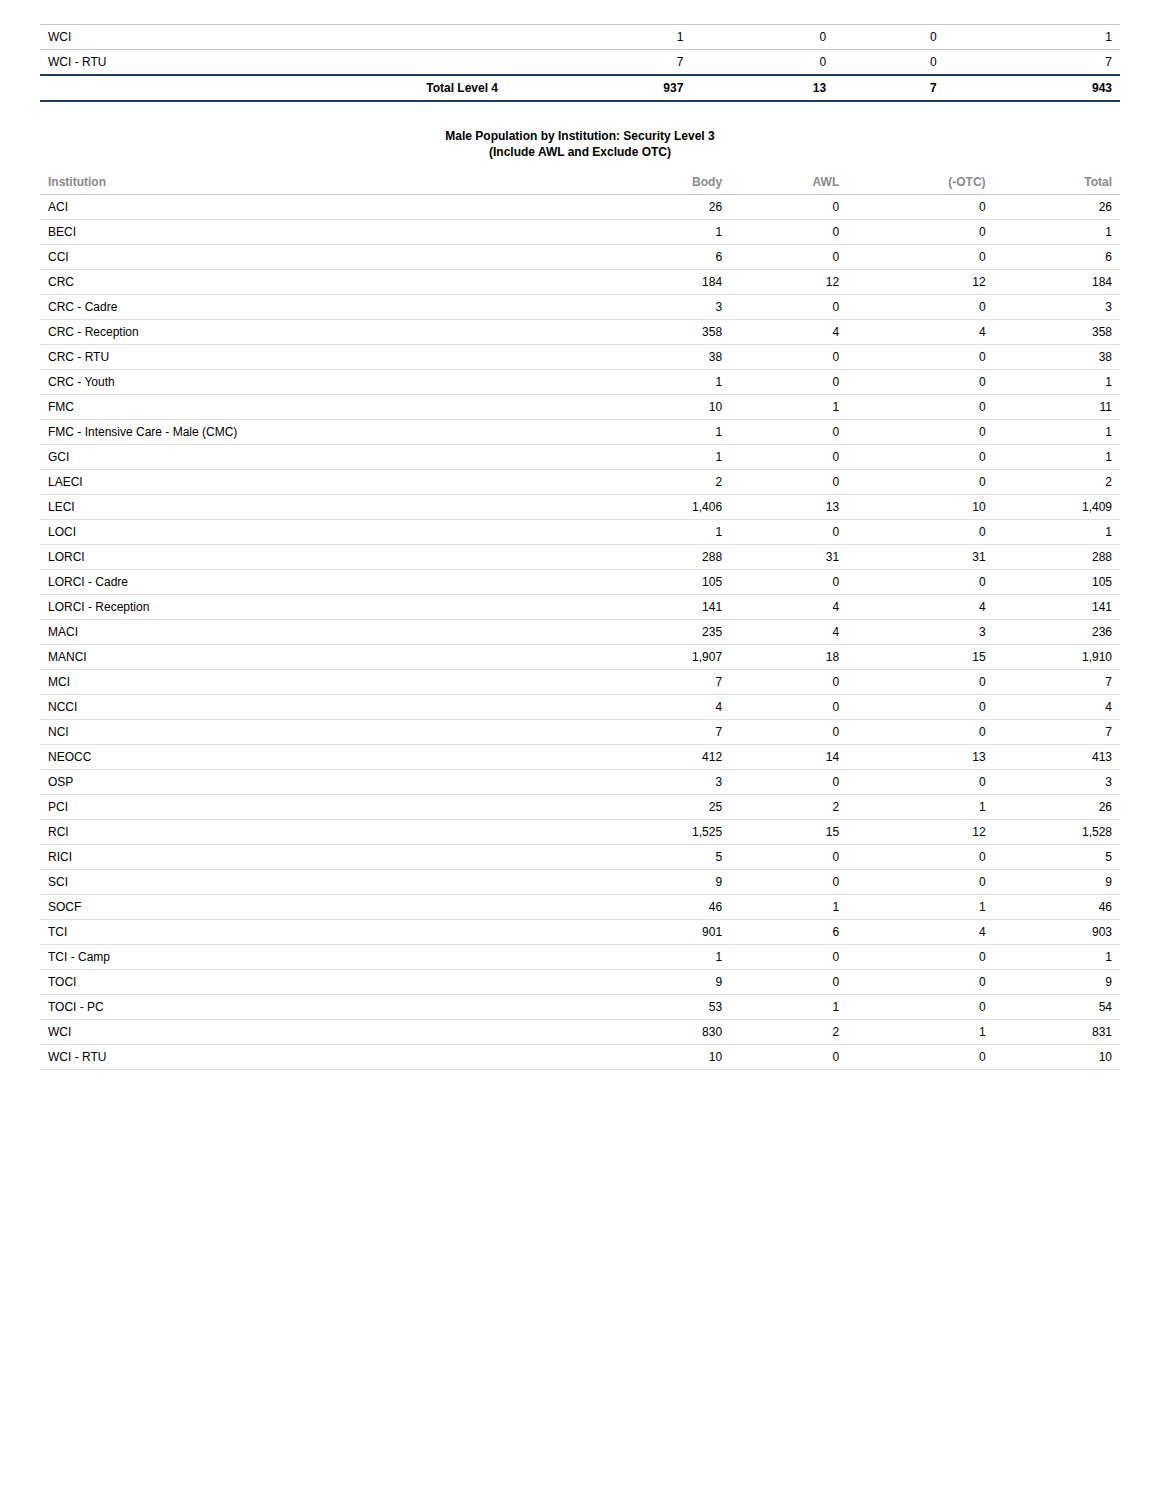| WCI | 1 | 0 | 0 | 1 |
| WCI - RTU | 7 | 0 | 0 | 7 |
| Total Level 4 | 937 | 13 | 7 | 943 |
Male Population by Institution: Security Level 3 (Include AWL and Exclude OTC)
| Institution | Body | AWL | (-OTC) | Total |
| --- | --- | --- | --- | --- |
| ACI | 26 | 0 | 0 | 26 |
| BECI | 1 | 0 | 0 | 1 |
| CCI | 6 | 0 | 0 | 6 |
| CRC | 184 | 12 | 12 | 184 |
| CRC - Cadre | 3 | 0 | 0 | 3 |
| CRC - Reception | 358 | 4 | 4 | 358 |
| CRC - RTU | 38 | 0 | 0 | 38 |
| CRC - Youth | 1 | 0 | 0 | 1 |
| FMC | 10 | 1 | 0 | 11 |
| FMC - Intensive Care - Male (CMC) | 1 | 0 | 0 | 1 |
| GCI | 1 | 0 | 0 | 1 |
| LAECI | 2 | 0 | 0 | 2 |
| LECI | 1,406 | 13 | 10 | 1,409 |
| LOCI | 1 | 0 | 0 | 1 |
| LORCI | 288 | 31 | 31 | 288 |
| LORCI - Cadre | 105 | 0 | 0 | 105 |
| LORCI - Reception | 141 | 4 | 4 | 141 |
| MACI | 235 | 4 | 3 | 236 |
| MANCI | 1,907 | 18 | 15 | 1,910 |
| MCI | 7 | 0 | 0 | 7 |
| NCCI | 4 | 0 | 0 | 4 |
| NCI | 7 | 0 | 0 | 7 |
| NEOCC | 412 | 14 | 13 | 413 |
| OSP | 3 | 0 | 0 | 3 |
| PCI | 25 | 2 | 1 | 26 |
| RCI | 1,525 | 15 | 12 | 1,528 |
| RICI | 5 | 0 | 0 | 5 |
| SCI | 9 | 0 | 0 | 9 |
| SOCF | 46 | 1 | 1 | 46 |
| TCI | 901 | 6 | 4 | 903 |
| TCI - Camp | 1 | 0 | 0 | 1 |
| TOCI | 9 | 0 | 0 | 9 |
| TOCI - PC | 53 | 1 | 0 | 54 |
| WCI | 830 | 2 | 1 | 831 |
| WCI - RTU | 10 | 0 | 0 | 10 |